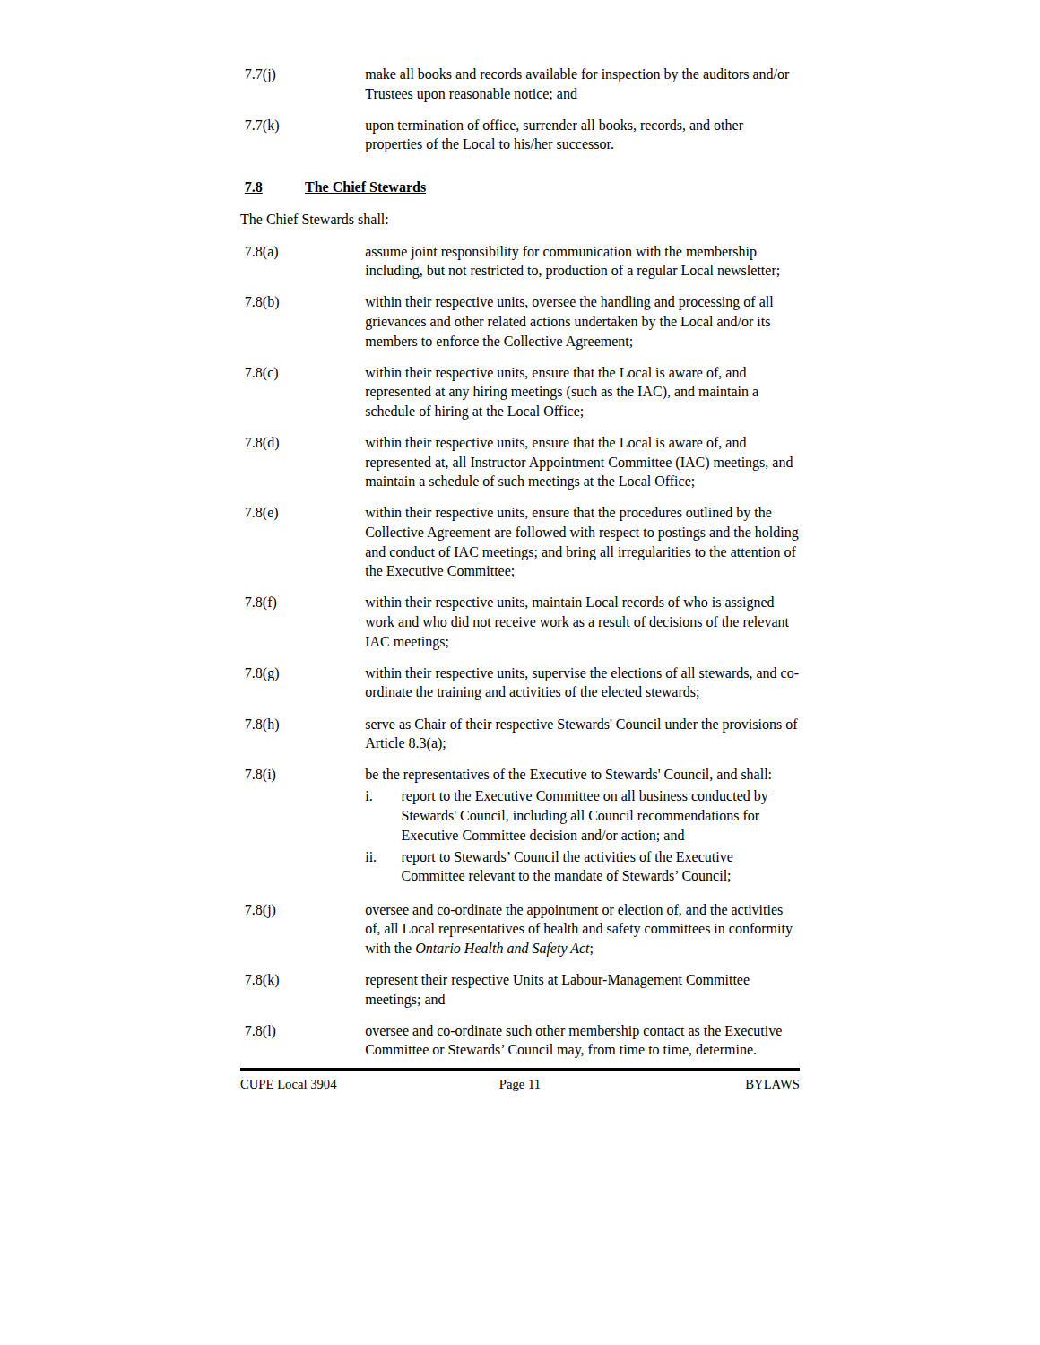7.7(j)
make all books and records available for inspection by the auditors and/or Trustees upon reasonable notice; and
7.7(k)
upon termination of office, surrender all books, records, and other properties of the Local to his/her successor.
7.8 The Chief Stewards
The Chief Stewards shall:
7.8(a)
assume joint responsibility for communication with the membership including, but not restricted to, production of a regular Local newsletter;
7.8(b)
within their respective units, oversee the handling and processing of all grievances and other related actions undertaken by the Local and/or its members to enforce the Collective Agreement;
7.8(c)
within their respective units, ensure that the Local is aware of, and represented at any hiring meetings (such as the IAC), and maintain a schedule of hiring at the Local Office;
7.8(d)
within their respective units, ensure that the Local is aware of, and represented at, all Instructor Appointment Committee (IAC) meetings, and maintain a schedule of such meetings at the Local Office;
7.8(e)
within their respective units, ensure that the procedures outlined by the Collective Agreement are followed with respect to postings and the holding and conduct of IAC meetings; and bring all irregularities to the attention of the Executive Committee;
7.8(f)
within their respective units, maintain Local records of who is assigned work and who did not receive work as a result of decisions of the relevant IAC meetings;
7.8(g)
within their respective units, supervise the elections of all stewards, and co-ordinate the training and activities of the elected stewards;
7.8(h)
serve as Chair of their respective Stewards' Council under the provisions of Article 8.3(a);
7.8(i)
be the representatives of the Executive to Stewards' Council, and shall:
i. report to the Executive Committee on all business conducted by Stewards' Council, including all Council recommendations for Executive Committee decision and/or action; and
ii. report to Stewards’ Council the activities of the Executive Committee relevant to the mandate of Stewards’ Council;
7.8(j)
oversee and co-ordinate the appointment or election of, and the activities of, all Local representatives of health and safety committees in conformity with the Ontario Health and Safety Act;
7.8(k)
represent their respective Units at Labour-Management Committee meetings; and
7.8(l)
oversee and co-ordinate such other membership contact as the Executive Committee or Stewards’ Council may, from time to time, determine.
CUPE Local 3904
Page 11
BYLAWS